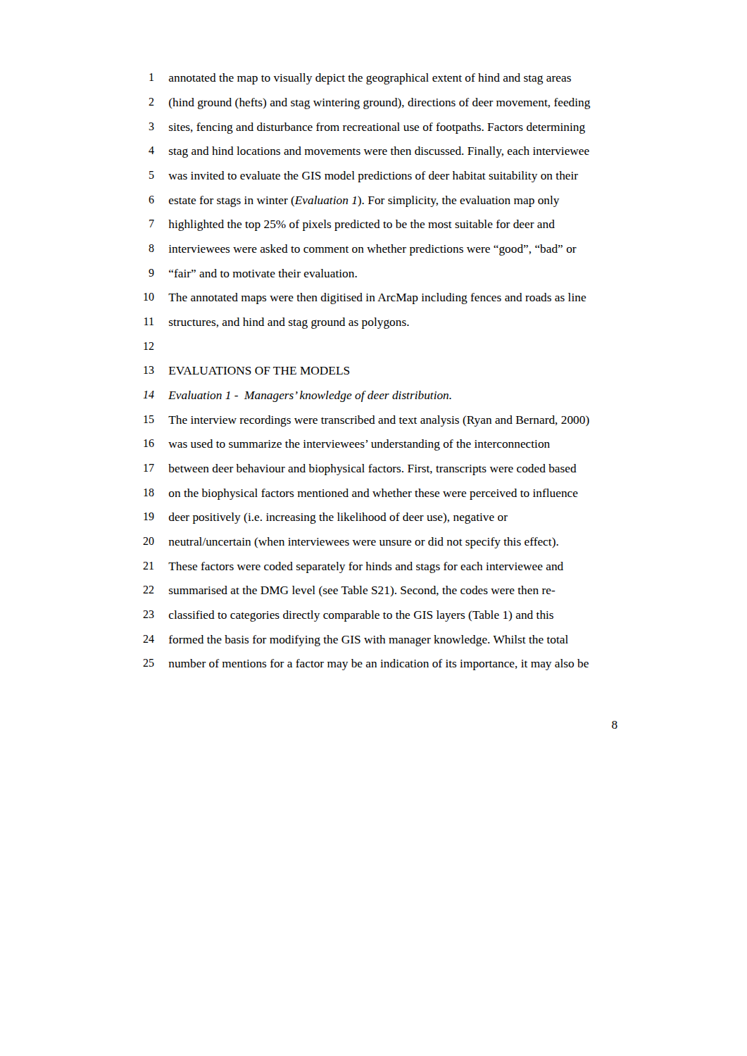annotated the map to visually depict the geographical extent of hind and stag areas
(hind ground (hefts) and stag wintering ground), directions of deer movement, feeding
sites, fencing and disturbance from recreational use of footpaths. Factors determining
stag and hind locations and movements were then discussed. Finally, each interviewee
was invited to evaluate the GIS model predictions of deer habitat suitability on their
estate for stags in winter (Evaluation 1). For simplicity, the evaluation map only
highlighted the top 25% of pixels predicted to be the most suitable for deer and
interviewees were asked to comment on whether predictions were “good”, “bad” or
“fair” and to motivate their evaluation.
The annotated maps were then digitised in ArcMap including fences and roads as line
structures, and hind and stag ground as polygons.
EVALUATIONS OF THE MODELS
Evaluation 1 - Managers’ knowledge of deer distribution.
The interview recordings were transcribed and text analysis (Ryan and Bernard, 2000)
was used to summarize the interviewees’ understanding of the interconnection
between deer behaviour and biophysical factors. First, transcripts were coded based
on the biophysical factors mentioned and whether these were perceived to influence
deer positively (i.e. increasing the likelihood of deer use), negative or
neutral/uncertain (when interviewees were unsure or did not specify this effect).
These factors were coded separately for hinds and stags for each interviewee and
summarised at the DMG level (see Table S21). Second, the codes were then re-
classified to categories directly comparable to the GIS layers (Table 1) and this
formed the basis for modifying the GIS with manager knowledge. Whilst the total
number of mentions for a factor may be an indication of its importance, it may also be
8